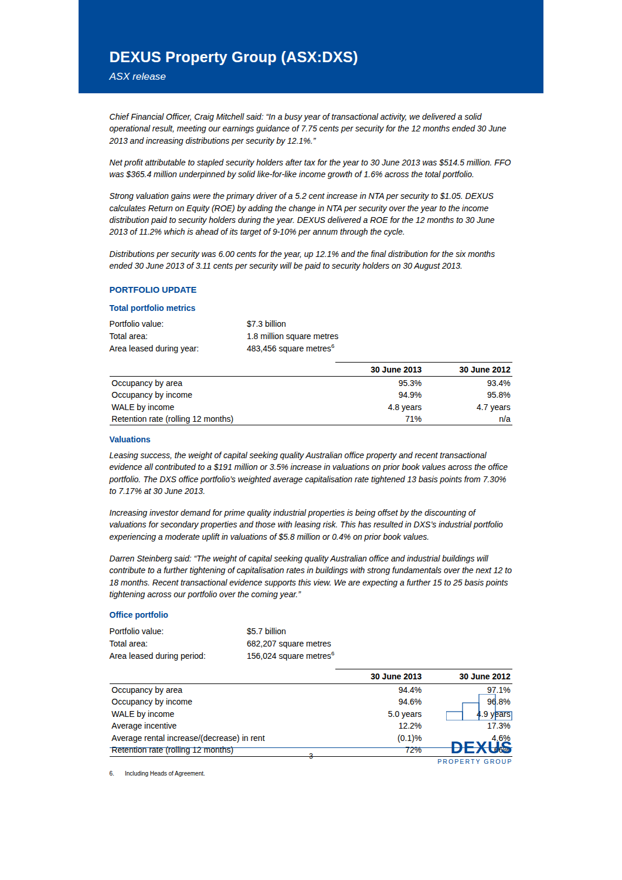DEXUS Property Group (ASX:DXS)
ASX release
Chief Financial Officer, Craig Mitchell said: “In a busy year of transactional activity, we delivered a solid operational result, meeting our earnings guidance of 7.75 cents per security for the 12 months ended 30 June 2013 and increasing distributions per security by 12.1%.”
Net profit attributable to stapled security holders after tax for the year to 30 June 2013 was $514.5 million. FFO was $365.4 million underpinned by solid like-for-like income growth of 1.6% across the total portfolio.
Strong valuation gains were the primary driver of a 5.2 cent increase in NTA per security to $1.05. DEXUS calculates Return on Equity (ROE) by adding the change in NTA per security over the year to the income distribution paid to security holders during the year. DEXUS delivered a ROE for the 12 months to 30 June 2013 of 11.2% which is ahead of its target of 9-10% per annum through the cycle.
Distributions per security was 6.00 cents for the year, up 12.1% and the final distribution for the six months ended 30 June 2013 of 3.11 cents per security will be paid to security holders on 30 August 2013.
PORTFOLIO UPDATE
Total portfolio metrics
Portfolio value:
$7.3 billion
Total area:
1.8 million square metres
Area leased during year:
483,456 square metres6
| | 30 June 2013 | 30 June 2012 |
| --- | --- | --- |
| Occupancy by area | 95.3% | 93.4% |
| Occupancy by income | 94.9% | 95.8% |
| WALE by income | 4.8 years | 4.7 years |
| Retention rate (rolling 12 months) | 71% | n/a |
Valuations
Leasing success, the weight of capital seeking quality Australian office property and recent transactional evidence all contributed to a $191 million or 3.5% increase in valuations on prior book values across the office portfolio. The DXS office portfolio’s weighted average capitalisation rate tightened 13 basis points from 7.30% to 7.17% at 30 June 2013.
Increasing investor demand for prime quality industrial properties is being offset by the discounting of valuations for secondary properties and those with leasing risk. This has resulted in DXS’s industrial portfolio experiencing a moderate uplift in valuations of $5.8 million or 0.4% on prior book values.
Darren Steinberg said: “The weight of capital seeking quality Australian office and industrial buildings will contribute to a further tightening of capitalisation rates in buildings with strong fundamentals over the next 12 to 18 months. Recent transactional evidence supports this view. We are expecting a further 15 to 25 basis points tightening across our portfolio over the coming year.”
Office portfolio
Portfolio value:
$5.7 billion
Total area:
682,207 square metres
Area leased during period:
156,024 square metres6
| | 30 June 2013 | 30 June 2012 |
| --- | --- | --- |
| Occupancy by area | 94.4% | 97.1% |
| Occupancy by income | 94.6% | 96.8% |
| WALE by income | 5.0 years | 4.9 years |
| Average incentive | 12.2% | 17.3% |
| Average rental increase/(decrease) in rent | (0.1)% | 4.6% |
| Retention rate (rolling 12 months) | 72% | 66% |
6. Including Heads of Agreement.
3
DEXUS
PROPERTY GROUP